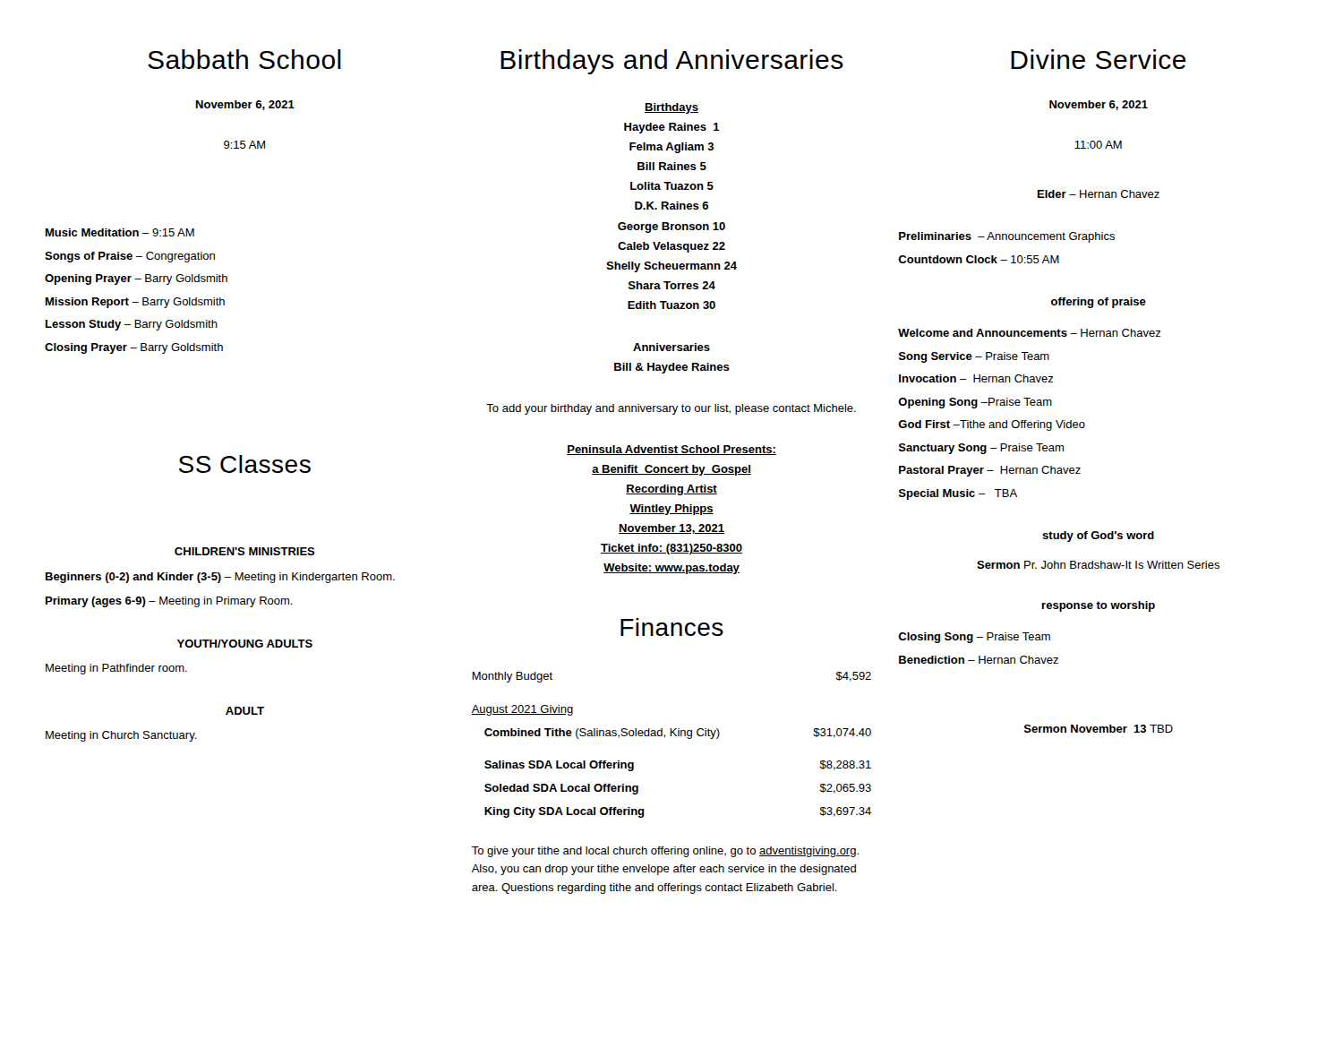Sabbath School
November 6, 2021
9:15 AM
Music Meditation – 9:15 AM
Songs of Praise – Congregation
Opening Prayer – Barry Goldsmith
Mission Report – Barry Goldsmith
Lesson Study – Barry Goldsmith
Closing Prayer – Barry Goldsmith
SS Classes
CHILDREN'S MINISTRIES
Beginners (0-2) and Kinder (3-5) – Meeting in Kindergarten Room.
Primary (ages 6-9) – Meeting in Primary Room.
YOUTH/YOUNG ADULTS
Meeting in Pathfinder room.
ADULT
Meeting in Church Sanctuary.
Birthdays and Anniversaries
Birthdays
Haydee Raines 1
Felma Agliam 3
Bill Raines 5
Lolita Tuazon 5
D.K. Raines 6
George Bronson 10
Caleb Velasquez 22
Shelly Scheuermann 24
Shara Torres 24
Edith Tuazon 30
Anniversaries
Bill & Haydee Raines
To add your birthday and anniversary to our list, please contact Michele.
Peninsula Adventist School Presents:
a Benifit Concert by Gospel
Recording Artist
Wintley Phipps
November 13, 2021
Ticket info: (831)250-8300
Website: www.pas.today
Finances
| Monthly Budget | $4,592 |
| August 2021 Giving |
| Combined Tithe (Salinas,Soledad, King City) | $31,074.40 |
| Salinas SDA Local Offering | $8,288.31 |
| Soledad SDA Local Offering | $2,065.93 |
| King City SDA Local Offering | $3,697.34 |
To give your tithe and local church offering online, go to adventistgiving.org. Also, you can drop your tithe envelope after each service in the designated area. Questions regarding tithe and offerings contact Elizabeth Gabriel.
Divine Service
November 6, 2021
11:00 AM
Elder – Hernan Chavez
Preliminaries – Announcement Graphics
Countdown Clock – 10:55 AM
offering of praise
Welcome and Announcements – Hernan Chavez
Song Service – Praise Team
Invocation – Hernan Chavez
Opening Song –Praise Team
God First –Tithe and Offering Video
Sanctuary Song – Praise Team
Pastoral Prayer – Hernan Chavez
Special Music – TBA
study of God's word
Sermon Pr. John Bradshaw-It Is Written Series
response to worship
Closing Song – Praise Team
Benediction – Hernan Chavez
Sermon November 13 TBD